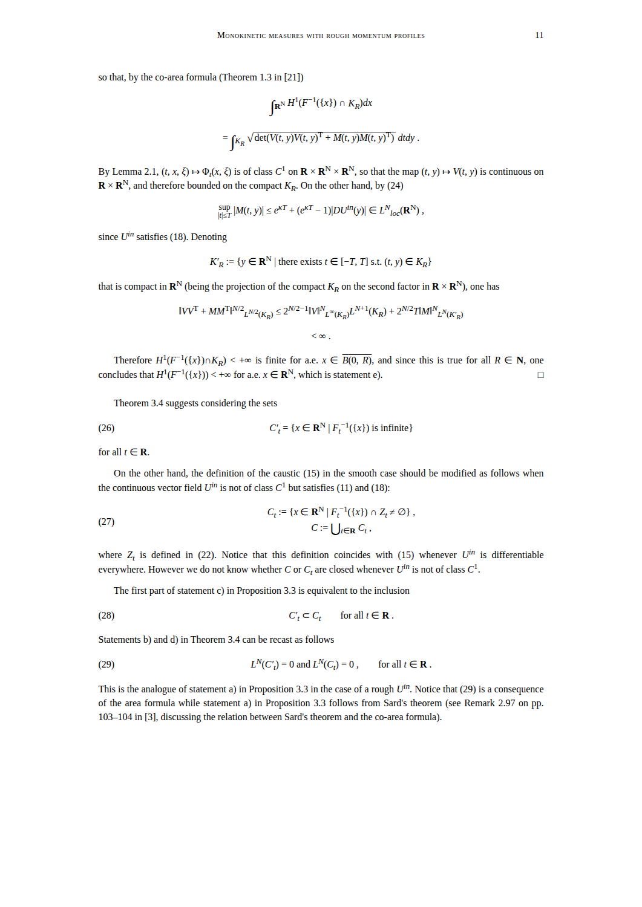Monokinetic measures with rough momentum profiles 11
so that, by the co-area formula (Theorem 1.3 in [21])
∫RN H1(F−1({x}) ∩ KR)dx
= ∫KR √det(V(t, y)V(t, y)T + M(t, y)M(t, y)T) dtdy .
By Lemma 2.1, (t, x, ξ) ↦ Φt(x, ξ) is of class C1 on R × RN × RN, so that the map (t, y) ↦ V(t, y) is continuous on R × RN, and therefore bounded on the compact KR. On the other hand, by (24)
sup|t|≤T |M(t, y)| ≤ eκT + (eκT − 1)|DUin(y)| ∈ LNloc(RN) ,
since Uin satisfies (18). Denoting
K′R := {y ∈ RN | there exists t ∈ [−T, T] s.t. (t, y) ∈ KR}
that is compact in RN (being the projection of the compact KR on the second factor in R × RN), one has
‖VVT + MMT‖N/2LN/2(KR) ≤ 2N/2−1‖V‖NL∞(KR)LN+1(KR) + 2N/2T‖M‖NLN(K′R)
< ∞ .
Therefore H1(F−1({x})∩KR) < +∞ is finite for a.e. x ∈ B(0, R), and since this is true for all R ∈ N, one concludes that H1(F−1({x})) < +∞ for a.e. x ∈ RN, which is statement e). □
Theorem 3.4 suggests considering the sets
(26) C′t = {x ∈ RN | Ft−1({x}) is infinite}
for all t ∈ R.
On the other hand, the definition of the caustic (15) in the smooth case should be modified as follows when the continuous vector field Uin is not of class C1 but satisfies (11) and (18):
(27) Ct := {x ∈ RN | Ft−1({x}) ∩ Zt ≠ ∅} ,
C := ⋃t∈R Ct ,
where Zt is defined in (22). Notice that this definition coincides with (15) whenever Uin is differentiable everywhere. However we do not know whether C or Ct are closed whenever Uin is not of class C1.
The first part of statement c) in Proposition 3.3 is equivalent to the inclusion
(28) C′t ⊂ Ct for all t ∈ R .
Statements b) and d) in Theorem 3.4 can be recast as follows
(29) LN(C′t) = 0 and LN(Ct) = 0 , for all t ∈ R .
This is the analogue of statement a) in Proposition 3.3 in the case of a rough Uin. Notice that (29) is a consequence of the area formula while statement a) in Proposition 3.3 follows from Sard's theorem (see Remark 2.97 on pp. 103–104 in [3], discussing the relation between Sard's theorem and the co-area formula).